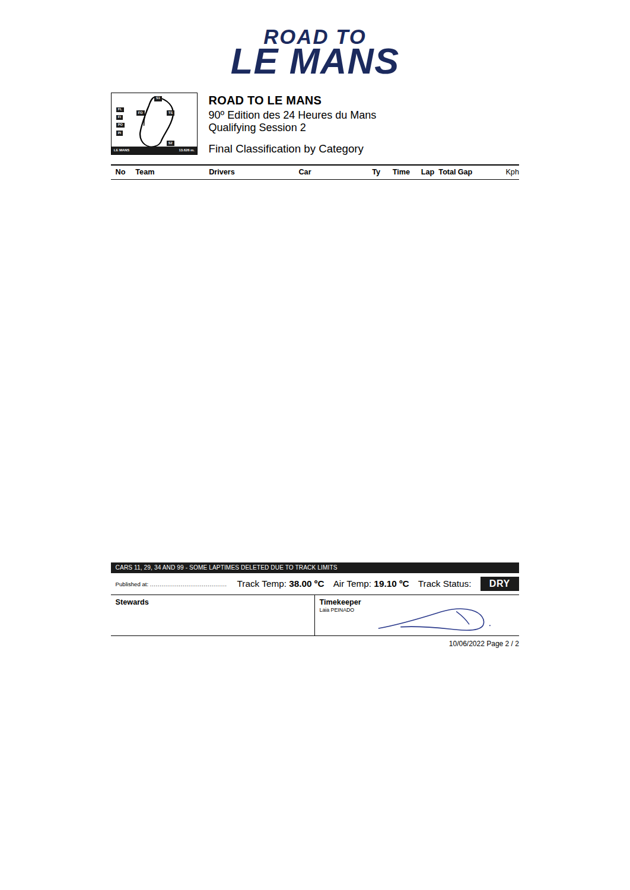ROAD TO
LE MANS
S1 FL FO TS FI PO PI S2
LE MANS 13.626 m.
ROAD TO LE MANS
90º Edition des 24 Heures du Mans
Qualifying Session 2
Final Classification by Category
| No | Team | Drivers | Car | Ty | Time | Lap Total | Gap | Kph |
CARS 11, 29, 34 AND 99 - SOME LAPTIMES DELETED DUE TO TRACK LIMITS
Published at: ........................................
Track Temp: 38.00 ºC Air Temp: 19.10 ºC Track Status: DRY
Stewards
Timekeeper
Laia PEINADO
10/06/2022 Page 2 / 2